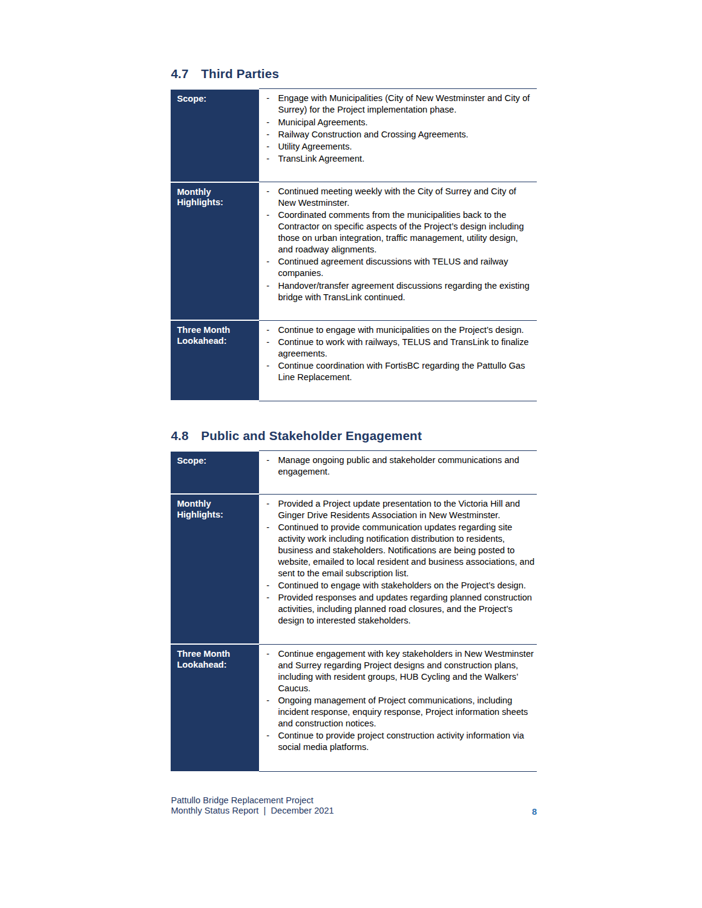4.7 Third Parties
| Scope: | Engage with Municipalities (City of New Westminster and City of Surrey) for the Project implementation phase. Municipal Agreements. Railway Construction and Crossing Agreements. Utility Agreements. TransLink Agreement. |
| Monthly Highlights: | Continued meeting weekly with the City of Surrey and City of New Westminster. Coordinated comments from the municipalities back to the Contractor on specific aspects of the Project’s design including those on urban integration, traffic management, utility design, and roadway alignments. Continued agreement discussions with TELUS and railway companies. Handover/transfer agreement discussions regarding the existing bridge with TransLink continued. |
| Three Month Lookahead: | Continue to engage with municipalities on the Project’s design. Continue to work with railways, TELUS and TransLink to finalize agreements. Continue coordination with FortisBC regarding the Pattullo Gas Line Replacement. |
4.8 Public and Stakeholder Engagement
| Scope: | Manage ongoing public and stakeholder communications and engagement. |
| Monthly Highlights: | Provided a Project update presentation to the Victoria Hill and Ginger Drive Residents Association in New Westminster. Continued to provide communication updates regarding site activity work including notification distribution to residents, business and stakeholders. Notifications are being posted to website, emailed to local resident and business associations, and sent to the email subscription list. Continued to engage with stakeholders on the Project’s design. Provided responses and updates regarding planned construction activities, including planned road closures, and the Project’s design to interested stakeholders. |
| Three Month Lookahead: | Continue engagement with key stakeholders in New Westminster and Surrey regarding Project designs and construction plans, including with resident groups, HUB Cycling and the Walkers’ Caucus. Ongoing management of Project communications, including incident response, enquiry response, Project information sheets and construction notices. Continue to provide project construction activity information via social media platforms. |
Pattullo Bridge Replacement Project
Monthly Status Report | December 2021
8